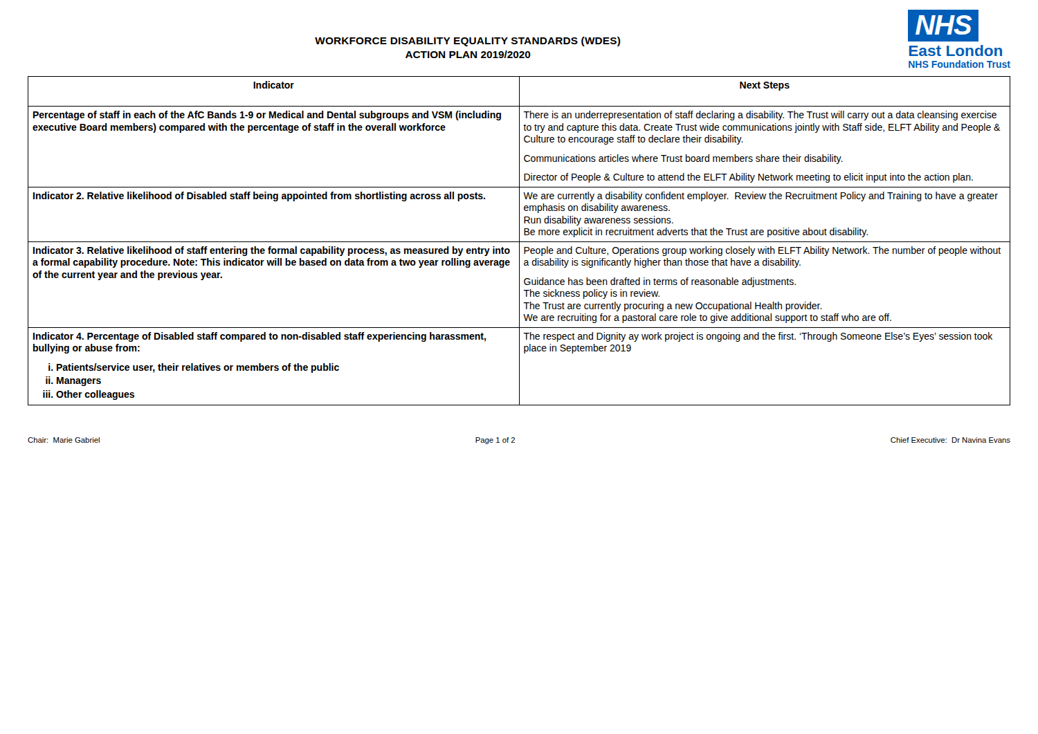NHS
East London
NHS Foundation Trust
WORKFORCE DISABILITY EQUALITY STANDARDS (WDES)
ACTION PLAN 2019/2020
| Indicator | Next Steps |
| --- | --- |
| Percentage of staff in each of the AfC Bands 1-9 or Medical and Dental subgroups and VSM (including executive Board members) compared with the percentage of staff in the overall workforce | There is an underrepresentation of staff declaring a disability. The Trust will carry out a data cleansing exercise to try and capture this data. Create Trust wide communications jointly with Staff side, ELFT Ability and People & Culture to encourage staff to declare their disability. Communications articles where Trust board members share their disability. Director of People & Culture to attend the ELFT Ability Network meeting to elicit input into the action plan. |
| Indicator 2. Relative likelihood of Disabled staff being appointed from shortlisting across all posts. | We are currently a disability confident employer. Review the Recruitment Policy and Training to have a greater emphasis on disability awareness. Run disability awareness sessions. Be more explicit in recruitment adverts that the Trust are positive about disability. |
| Indicator 3. Relative likelihood of staff entering the formal capability process, as measured by entry into a formal capability procedure. Note: This indicator will be based on data from a two year rolling average of the current year and the previous year. | People and Culture, Operations group working closely with ELFT Ability Network. The number of people without a disability is significantly higher than those that have a disability. Guidance has been drafted in terms of reasonable adjustments. The sickness policy is in review. The Trust are currently procuring a new Occupational Health provider. We are recruiting for a pastoral care role to give additional support to staff who are off. |
| Indicator 4. Percentage of Disabled staff compared to non-disabled staff experiencing harassment, bullying or abuse from: Patients/service user, their relatives or members of the public Managers Other colleagues | The respect and Dignity ay work project is ongoing and the first. ‘Through Someone Else’s Eyes’ session took place in September 2019 |
Chair: Marie Gabriel Page 1 of 2 Chief Executive: Dr Navina Evans